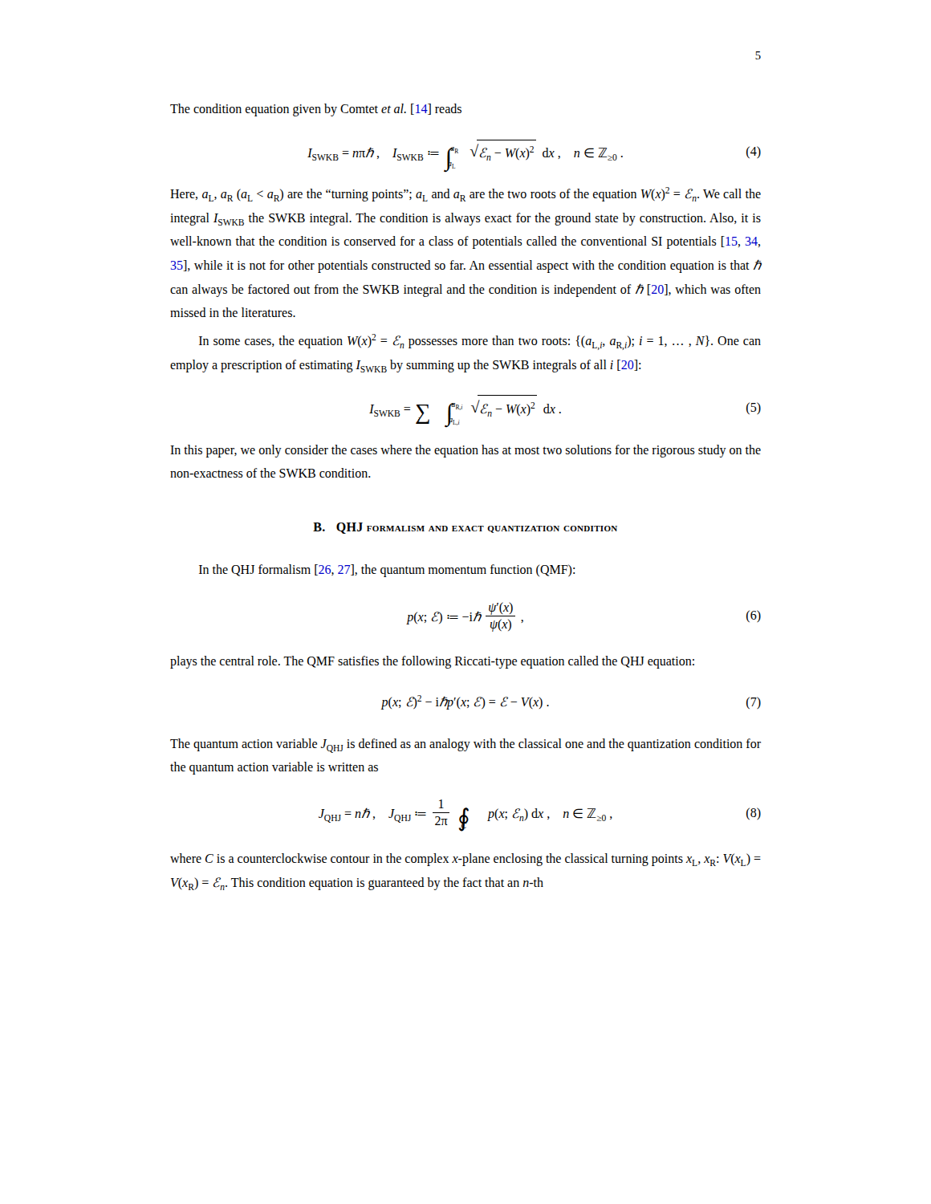5
The condition equation given by Comtet et al. [14] reads
ISWKB = nπℏ , ISWKB ≔ ∫aR aL ℰn − W(x)2 dx , n ∈ ℤ≥0 . (4)
Here, aL, aR (aL < aR) are the “turning points”; aL and aR are the two roots of the equation W(x)2 = ℰn. We call the integral ISWKB the SWKB integral. The condition is always exact for the ground state by construction. Also, it is well-known that the condition is conserved for a class of potentials called the conventional SI potentials [15, 34, 35], while it is not for other potentials constructed so far. An essential aspect with the condition equation is that ℏ can always be factored out from the SWKB integral and the condition is independent of ℏ [20], which was often missed in the literatures.
In some cases, the equation W(x)2 = ℰn possesses more than two roots: {(aL,i, aR,i); i = 1, … , N}. One can employ a prescription of estimating ISWKB by summing up the SWKB integrals of all i [20]:
ISWKB = ∑i ∫aR,i aL,i ℰn − W(x)2 dx . (5)
In this paper, we only consider the cases where the equation has at most two solutions for the rigorous study on the non-exactness of the SWKB condition.
B. QHJ formalism and exact quantization condition
In the QHJ formalism [26, 27], the quantum momentum function (QMF):
p(x; ℰ) ≔ −iℏ ψ′(x) ψ(x) , (6)
plays the central role. The QMF satisfies the following Riccati-type equation called the QHJ equation:
p(x; ℰ)2 − iℏp′(x; ℰ) = ℰ − V(x) . (7)
The quantum action variable JQHJ is defined as an analogy with the classical one and the quantization condition for the quantum action variable is written as
JQHJ = nℏ , JQHJ ≔ 12π ∮C p(x; ℰn) dx , n ∈ ℤ≥0 , (8)
where C is a counterclockwise contour in the complex x-plane enclosing the classical turning points xL, xR: V(xL) = V(xR) = ℰn. This condition equation is guaranteed by the fact that an n-th